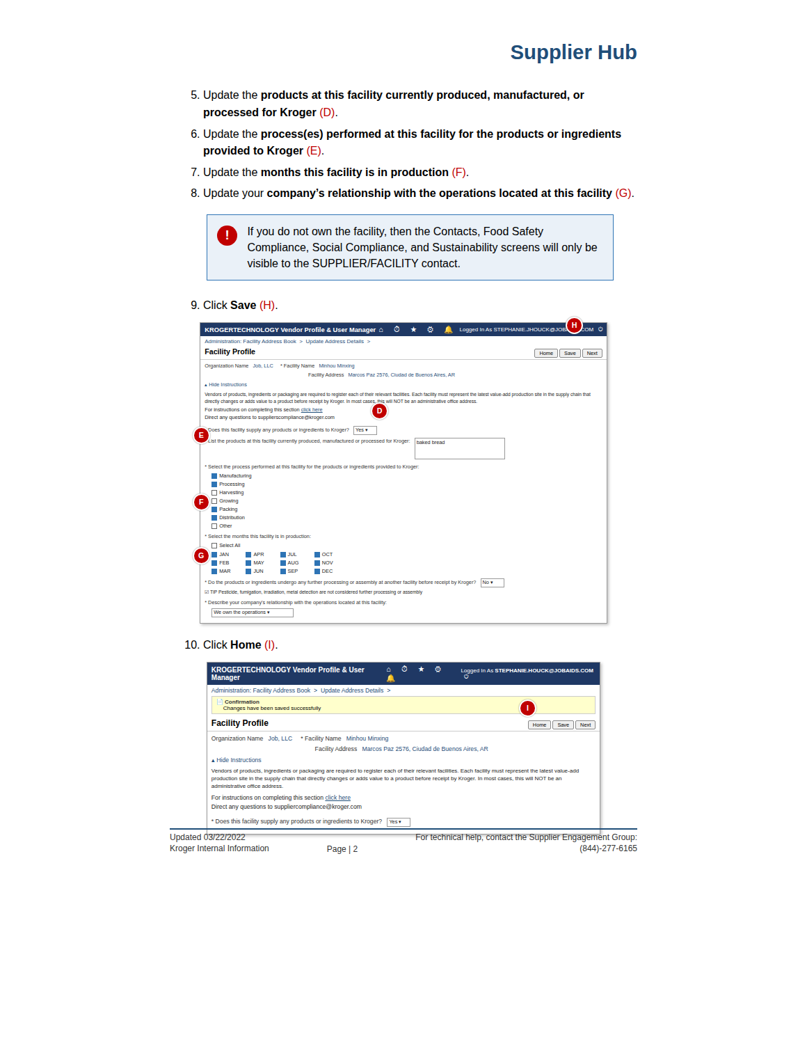Supplier Hub
Update the products at this facility currently produced, manufactured, or processed for Kroger (D).
Update the process(es) performed at this facility for the products or ingredients provided to Kroger (E).
Update the months this facility is in production (F).
Update your company’s relationship with the operations located at this facility (G).
!
If you do not own the facility, then the Contacts, Food Safety Compliance, Social Compliance, and Sustainability screens will only be visible to the SUPPLIER/FACILITY contact.
Click Save (H).
H
E
F
G
D
KROGERTECHNOLOGY Vendor Profile & User Manager
⌂ ⏱ ★ ⚙ 🔔
Logged In As STEPHANIE.JHOUCK@JOBAIDS.COM ⏻
Administration: Facility Address Book > Update Address Details >
Facility Profile
HomeSaveNext
Organization Name Job, LLC * Facility Name Minhou Minxing
Facility Address Marcos Paz 2576, Ciudad de Buenos Aires, AR
▴ Hide Instructions
Vendors of products, ingredients or packaging are required to register each of their relevant facilities. Each facility must represent the latest value-add production site in the supply chain that directly changes or adds value to a product before receipt by Kroger. In most cases, this will NOT be an administrative office address.
For instructions on completing this section click here
Direct any questions to supplierscompliance@kroger.com
* Does this facility supply any products or ingredients to Kroger? Yes ▾
* List the products at this facility currently produced, manufactured or processed for Kroger: baked bread
* Select the process performed at this facility for the products or ingredients provided to Kroger:
Manufacturing
Processing
Harvesting
Growing
Packing
Distribution
Other
* Select the months this facility is in production:
Select All
JAN
APR
JUL
OCT
FEB
MAY
AUG
NOV
MAR
JUN
SEP
DEC
* Do the products or ingredients undergo any further processing or assembly at another facility before receipt by Kroger? No ▾
☑ TIP Pesticide, fumigation, irradiation, metal detection are not considered further processing or assembly
* Describe your company's relationship with the operations located at this facility:
We own the operations ▾
Click Home (I).
I
KROGERTECHNOLOGY Vendor Profile & User Manager
⌂ ⏱ ★ ⚙ 🔔
Logged In As STEPHANIE.HOUCK@JOBAIDS.COM ⏻
Administration: Facility Address Book > Update Address Details >
📄 Confirmation
Changes have been saved successfully
Facility Profile
HomeSaveNext
Organization Name Job, LLC * Facility Name Minhou Minxing
Facility Address Marcos Paz 2576, Ciudad de Buenos Aires, AR
▴ Hide Instructions
Vendors of products, ingredients or packaging are required to register each of their relevant facilities. Each facility must represent the latest value-add production site in the supply chain that directly changes or adds value to a product before receipt by Kroger. In most cases, this will NOT be an administrative office address.
For instructions on completing this section click here
Direct any questions to suppliercompliance@kroger.com
* Does this facility supply any products or ingredients to Kroger? Yes ▾
Updated 03/22/2022
Kroger Internal Information
Page | 2
For technical help, contact the Supplier Engagement Group:
(844)-277-6165